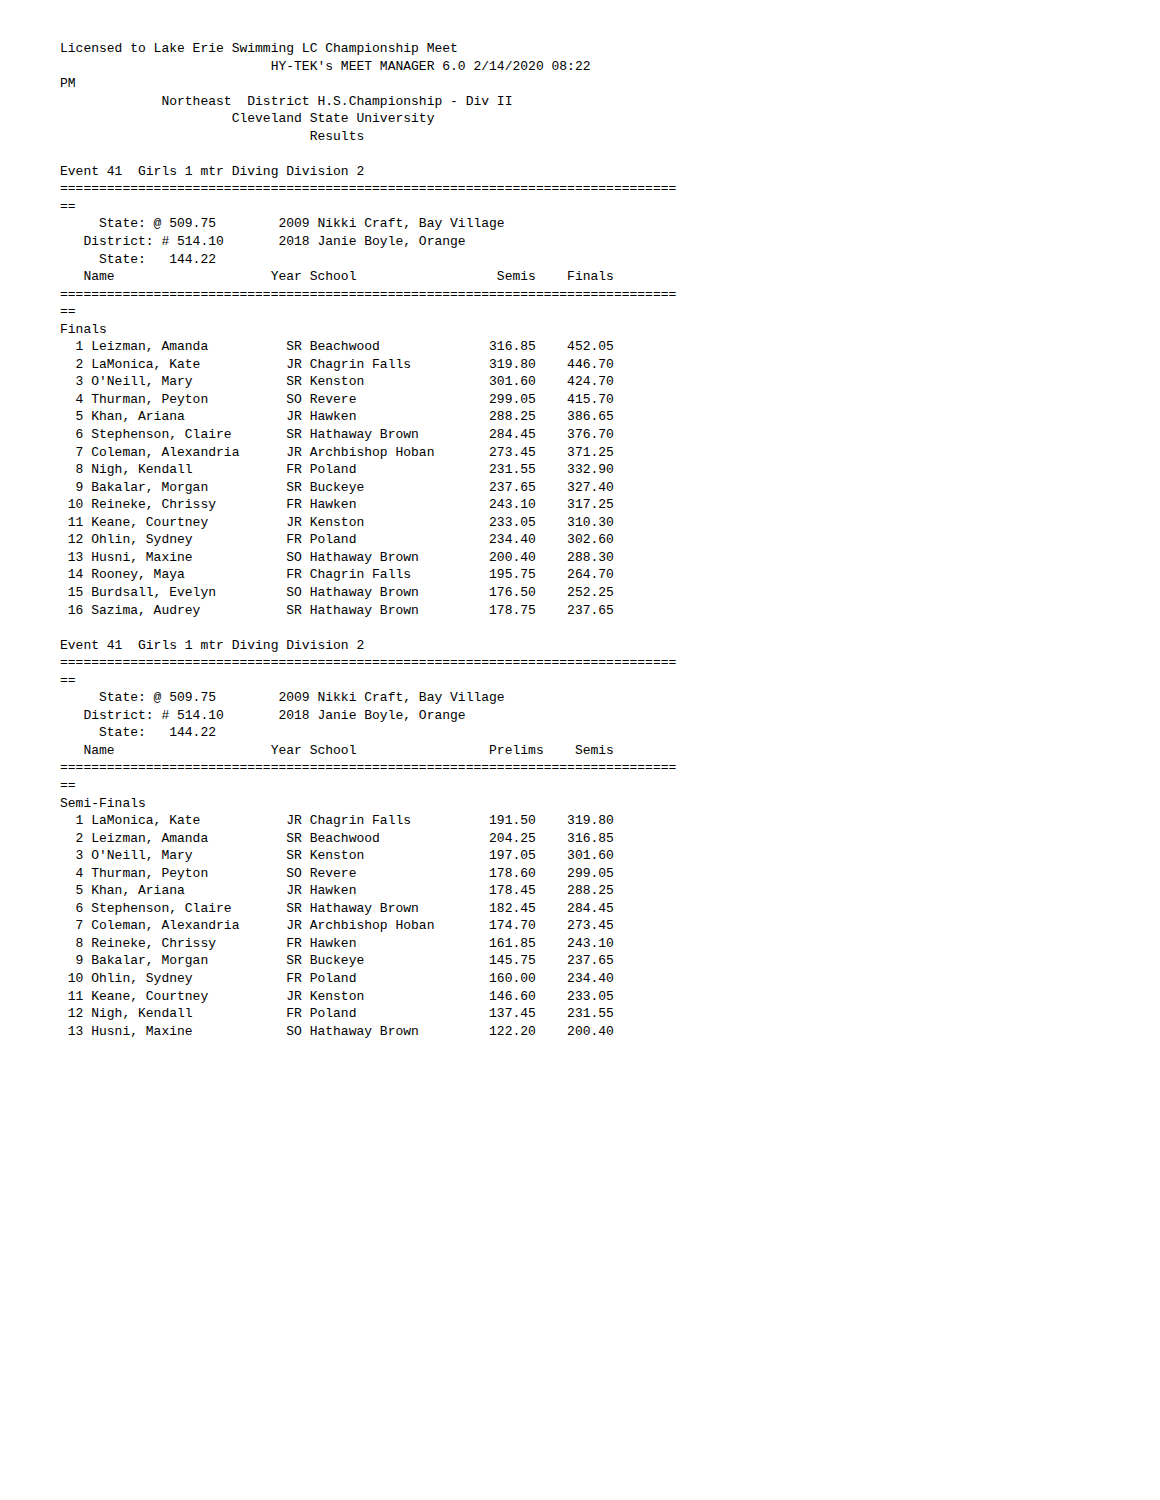Licensed to Lake Erie Swimming LC Championship Meet
                           HY-TEK's MEET MANAGER 6.0 2/14/2020 08:22
PM
             Northeast  District H.S.Championship - Div II
                      Cleveland State University
                                Results

Event 41  Girls 1 mtr Diving Division 2
===============================================================================
==
     State: @ 509.75        2009 Nikki Craft, Bay Village
   District: # 514.10       2018 Janie Boyle, Orange
     State:   144.22
   Name                    Year School                  Semis    Finals
===============================================================================
==
Finals
  1 Leizman, Amanda          SR Beachwood              316.85    452.05
  2 LaMonica, Kate           JR Chagrin Falls          319.80    446.70
  3 O'Neill, Mary            SR Kenston                301.60    424.70
  4 Thurman, Peyton          SO Revere                 299.05    415.70
  5 Khan, Ariana             JR Hawken                 288.25    386.65
  6 Stephenson, Claire       SR Hathaway Brown         284.45    376.70
  7 Coleman, Alexandria      JR Archbishop Hoban       273.45    371.25
  8 Nigh, Kendall            FR Poland                 231.55    332.90
  9 Bakalar, Morgan          SR Buckeye                237.65    327.40
 10 Reineke, Chrissy         FR Hawken                 243.10    317.25
 11 Keane, Courtney          JR Kenston                233.05    310.30
 12 Ohlin, Sydney            FR Poland                 234.40    302.60
 13 Husni, Maxine            SO Hathaway Brown         200.40    288.30
 14 Rooney, Maya             FR Chagrin Falls          195.75    264.70
 15 Burdsall, Evelyn         SO Hathaway Brown         176.50    252.25
 16 Sazima, Audrey           SR Hathaway Brown         178.75    237.65

Event 41  Girls 1 mtr Diving Division 2
===============================================================================
==
     State: @ 509.75        2009 Nikki Craft, Bay Village
   District: # 514.10       2018 Janie Boyle, Orange
     State:   144.22
   Name                    Year School                 Prelims    Semis
===============================================================================
==
Semi-Finals
  1 LaMonica, Kate           JR Chagrin Falls          191.50    319.80
  2 Leizman, Amanda          SR Beachwood              204.25    316.85
  3 O'Neill, Mary            SR Kenston                197.05    301.60
  4 Thurman, Peyton          SO Revere                 178.60    299.05
  5 Khan, Ariana             JR Hawken                 178.45    288.25
  6 Stephenson, Claire       SR Hathaway Brown         182.45    284.45
  7 Coleman, Alexandria      JR Archbishop Hoban       174.70    273.45
  8 Reineke, Chrissy         FR Hawken                 161.85    243.10
  9 Bakalar, Morgan          SR Buckeye                145.75    237.65
 10 Ohlin, Sydney            FR Poland                 160.00    234.40
 11 Keane, Courtney          JR Kenston                146.60    233.05
 12 Nigh, Kendall            FR Poland                 137.45    231.55
 13 Husni, Maxine            SO Hathaway Brown         122.20    200.40